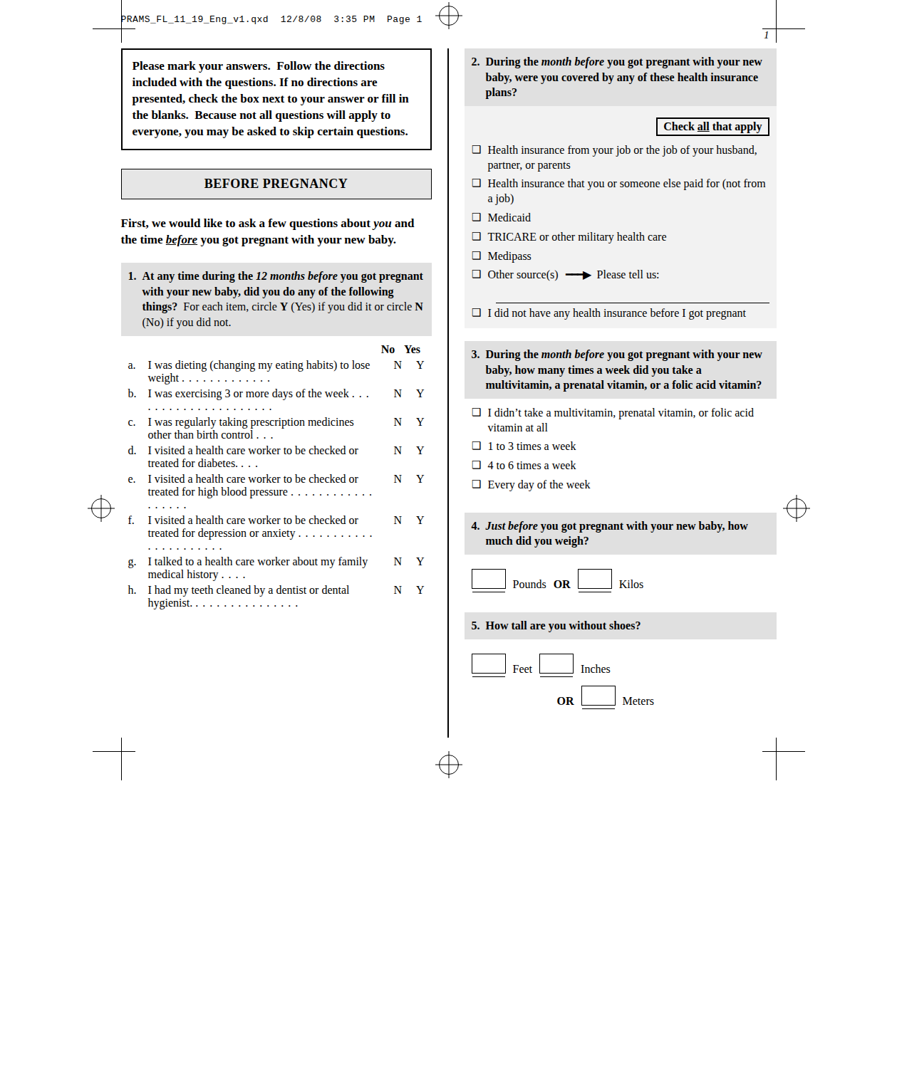PRAMS_FL_11_19_Eng_v1.qxd 12/8/08 3:35 PM Page 1
1
Please mark your answers. Follow the directions included with the questions. If no directions are presented, check the box next to your answer or fill in the blanks. Because not all questions will apply to everyone, you may be asked to skip certain questions.
BEFORE PREGNANCY
First, we would like to ask a few questions about you and the time before you got pregnant with your new baby.
1.
At any time during the 12 months before you got pregnant with your new baby, did you do any of the following things? For each item, circle Y (Yes) if you did it or circle N (No) if you did not.
No Yes
| a. | I was dieting (changing my eating habits) to lose weight . . . . . . . . . . . . . | N Y |
| b. | I was exercising 3 or more days of the week . . . . . . . . . . . . . . . . . . . . . | N Y |
| c. | I was regularly taking prescription medicines other than birth control . . . | N Y |
| d. | I visited a health care worker to be checked or treated for diabetes. . . . | N Y |
| e. | I visited a health care worker to be checked or treated for high blood pressure . . . . . . . . . . . . . . . . . . | N Y |
| f. | I visited a health care worker to be checked or treated for depression or anxiety . . . . . . . . . . . . . . . . . . . . . . | N Y |
| g. | I talked to a health care worker about my family medical history . . . . | N Y |
| h. | I had my teeth cleaned by a dentist or dental hygienist. . . . . . . . . . . . . . . . | N Y |
2.
During the month before you got pregnant with your new baby, were you covered by any of these health insurance plans?
Check all that apply
❑Health insurance from your job or the job of your husband, partner, or parents
❑Health insurance that you or someone else paid for (not from a job)
❑Medicaid
❑TRICARE or other military health care
❑Medipass
❑Other source(s) ━━━▶ Please tell us:
❑I did not have any health insurance before I got pregnant
3.
During the month before you got pregnant with your new baby, how many times a week did you take a multivitamin, a prenatal vitamin, or a folic acid vitamin?
❑I didn’t take a multivitamin, prenatal vitamin, or folic acid vitamin at all
❑1 to 3 times a week
❑4 to 6 times a week
❑Every day of the week
4.
Just before you got pregnant with your new baby, how much did you weigh?
Pounds
OR
Kilos
5.
How tall are you without shoes?
Feet
Inches
OR
Meters